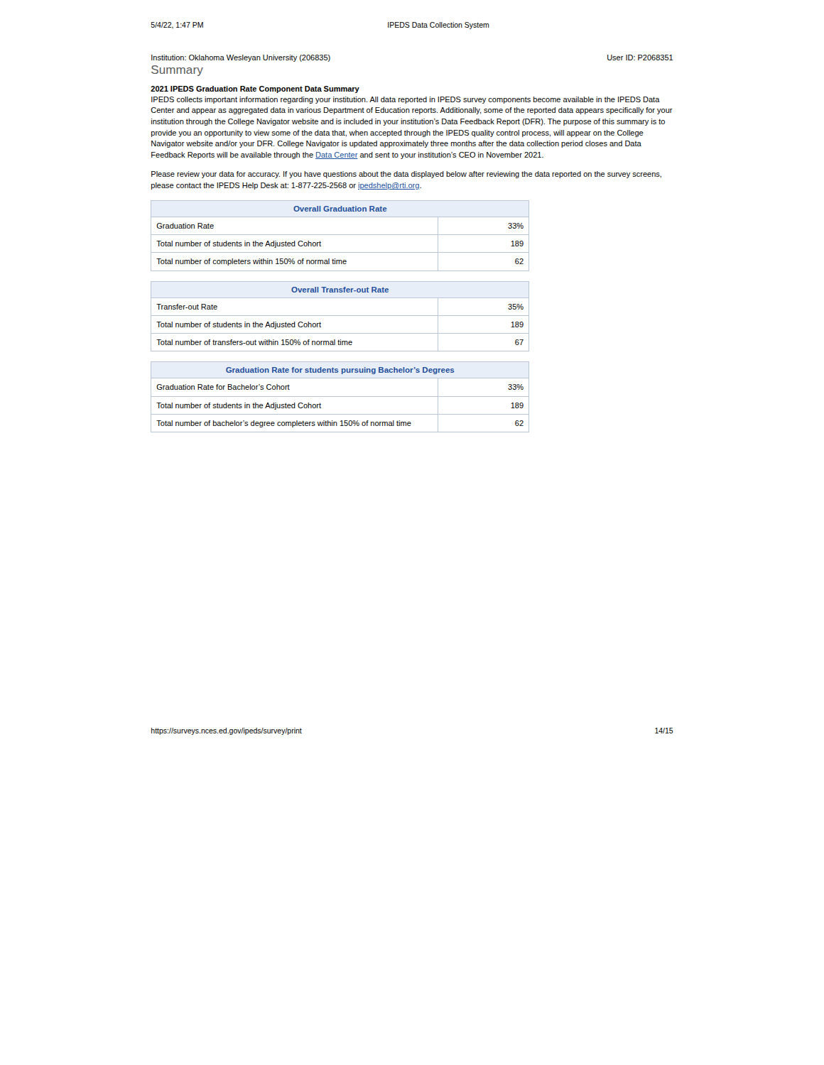5/4/22, 1:47 PM
IPEDS Data Collection System
Institution: Oklahoma Wesleyan University (206835)
User ID: P2068351
Summary
2021 IPEDS Graduation Rate Component Data Summary
IPEDS collects important information regarding your institution. All data reported in IPEDS survey components become available in the IPEDS Data Center and appear as aggregated data in various Department of Education reports. Additionally, some of the reported data appears specifically for your institution through the College Navigator website and is included in your institution’s Data Feedback Report (DFR). The purpose of this summary is to provide you an opportunity to view some of the data that, when accepted through the IPEDS quality control process, will appear on the College Navigator website and/or your DFR. College Navigator is updated approximately three months after the data collection period closes and Data Feedback Reports will be available through the Data Center and sent to your institution’s CEO in November 2021.
Please review your data for accuracy. If you have questions about the data displayed below after reviewing the data reported on the survey screens, please contact the IPEDS Help Desk at: 1-877-225-2568 or ipedshelp@rti.org.
Overall Graduation Rate
| Graduation Rate | 33% |
| Total number of students in the Adjusted Cohort | 189 |
| Total number of completers within 150% of normal time | 62 |
Overall Transfer-out Rate
| Transfer-out Rate | 35% |
| Total number of students in the Adjusted Cohort | 189 |
| Total number of transfers-out within 150% of normal time | 67 |
Graduation Rate for students pursuing Bachelor’s Degrees
| Graduation Rate for Bachelor’s Cohort | 33% |
| Total number of students in the Adjusted Cohort | 189 |
| Total number of bachelor’s degree completers within 150% of normal time | 62 |
https://surveys.nces.ed.gov/ipeds/survey/print
14/15